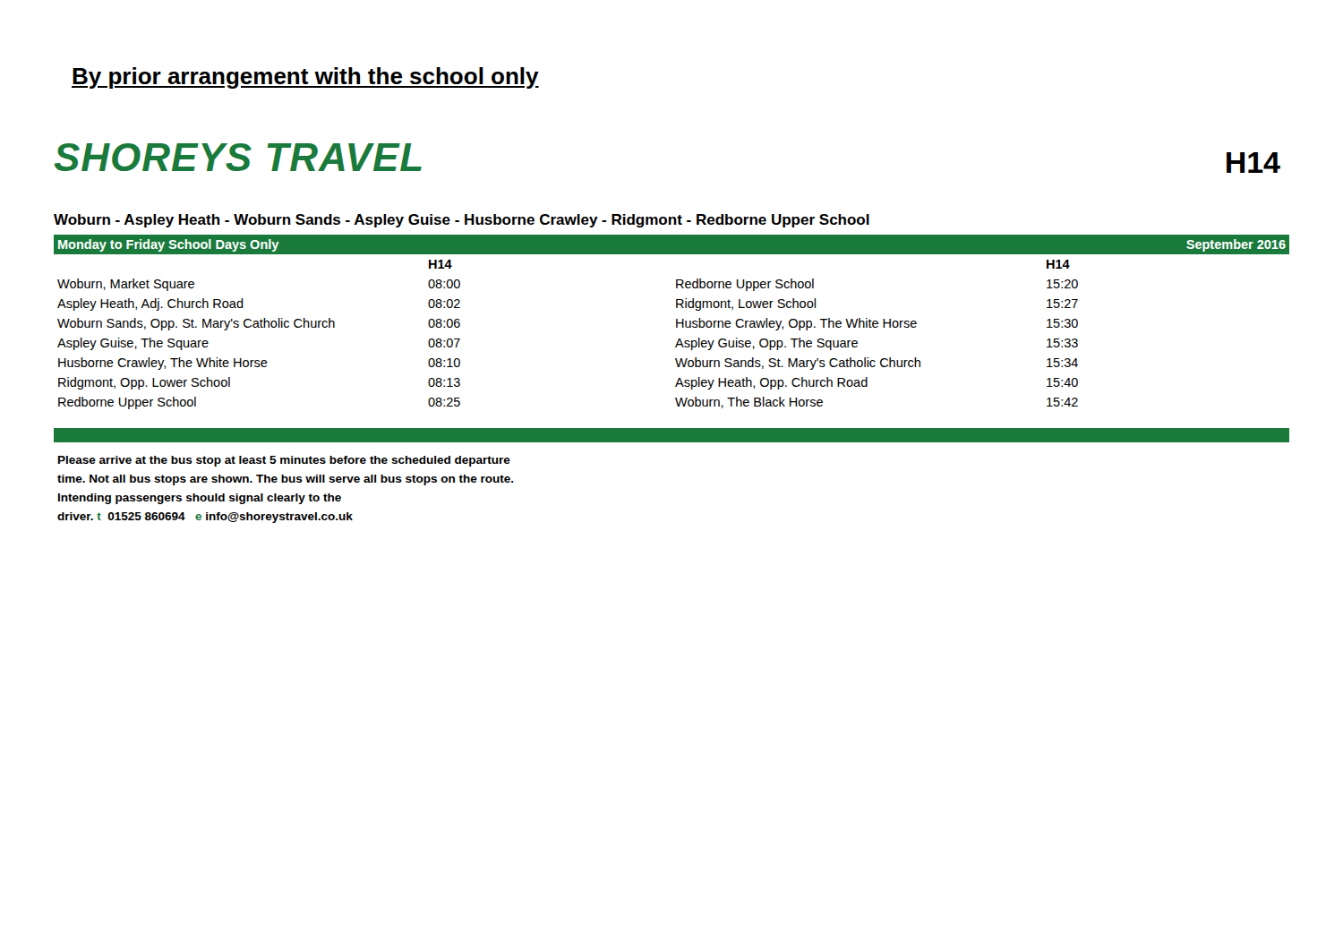By prior arrangement with the school only
SHOREYS TRAVEL
H14
Woburn - Aspley Heath - Woburn Sands - Aspley Guise - Husborne Crawley - Ridgmont - Redborne Upper School
| Monday to Friday School Days Only | September 2016 |
| | H14 | | H14 |
| Woburn, Market Square | 08:00 | Redborne Upper School | 15:20 |
| Aspley Heath, Adj. Church Road | 08:02 | Ridgmont, Lower School | 15:27 |
| Woburn Sands, Opp. St. Mary's Catholic Church | 08:06 | Husborne Crawley, Opp. The White Horse | 15:30 |
| Aspley Guise, The Square | 08:07 | Aspley Guise, Opp. The Square | 15:33 |
| Husborne Crawley, The White Horse | 08:10 | Woburn Sands, St. Mary's Catholic Church | 15:34 |
| Ridgmont, Opp. Lower School | 08:13 | Aspley Heath, Opp. Church Road | 15:40 |
| Redborne Upper School | 08:25 | Woburn, The Black Horse | 15:42 |
Please arrive at the bus stop at least 5 minutes before the scheduled departure
time. Not all bus stops are shown. The bus will serve all bus stops on the route.
Intending passengers should signal clearly to the
driver. t 01525 860694 e info@shoreystravel.co.uk